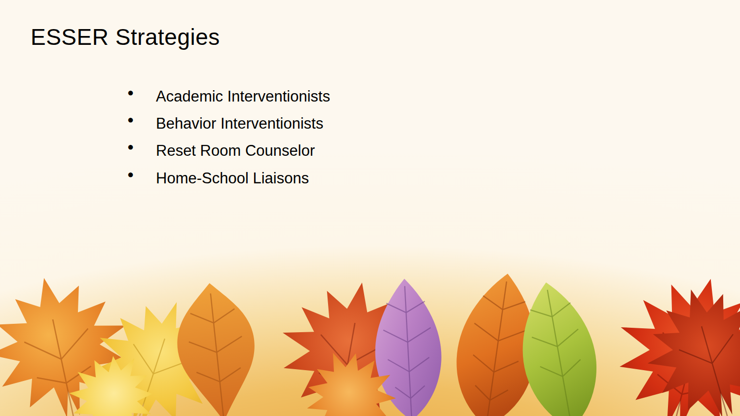ESSER Strategies
Academic Interventionists
Behavior Interventionists
Reset Room Counselor
Home-School Liaisons